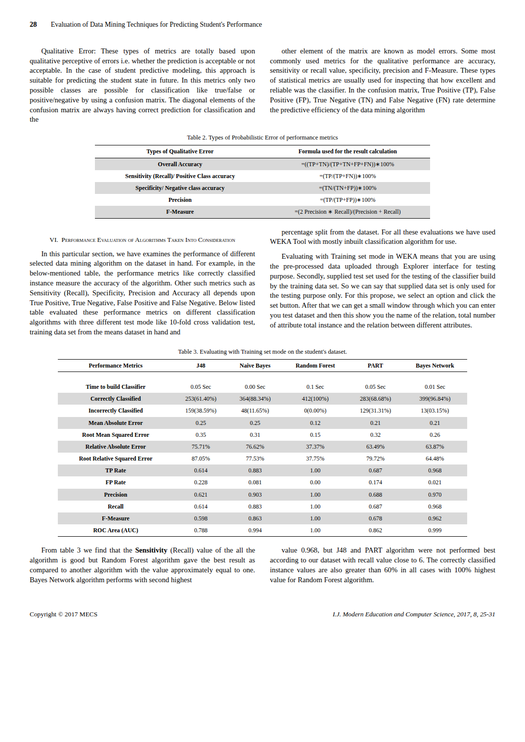28
Evaluation of Data Mining Techniques for Predicting Student's Performance
Qualitative Error: These types of metrics are totally based upon qualitative perceptive of errors i.e. whether the prediction is acceptable or not acceptable. In the case of student predictive modeling, this approach is suitable for predicting the student state in future. In this metrics only two possible classes are possible for classification like true/false or positive/negative by using a confusion matrix. The diagonal elements of the confusion matrix are always having correct prediction for classification and the
other element of the matrix are known as model errors. Some most commonly used metrics for the qualitative performance are accuracy, sensitivity or recall value, specificity, precision and F-Measure. These types of statistical metrics are usually used for inspecting that how excellent and reliable was the classifier. In the confusion matrix, True Positive (TP), False Positive (FP), True Negative (TN) and False Negative (FN) rate determine the predictive efficiency of the data mining algorithm
Table 2. Types of Probabilistic Error of performance metrics
| Types of Qualitative Error | Formula used for the result calculation |
| --- | --- |
| Overall Accuracy | =((TP+TN)/(TP+TN+FP+FN))∗100% |
| Sensitivity (Recall)/ Positive Class accuracy | =(TP/(TP+FN))∗100% |
| Specificity/ Negative class accuracy | =(TN/(TN+FP))∗100% |
| Precision | =(TP/(TP+FP))∗100% |
| F-Measure | =(2 Precision ∗ Recall)/(Precision + Recall) |
VI. Performance Evaluation of Algorithms Taken Into Consideration
In this particular section, we have examines the performance of different selected data mining algorithm on the dataset in hand. For example, in the below-mentioned table, the performance metrics like correctly classified instance measure the accuracy of the algorithm. Other such metrics such as Sensitivity (Recall), Specificity, Precision and Accuracy all depends upon True Positive, True Negative, False Positive and False Negative. Below listed table evaluated these performance metrics on different classification algorithms with three different test mode like 10-fold cross validation test, training data set from the means dataset in hand and
percentage split from the dataset. For all these evaluations we have used WEKA Tool with mostly inbuilt classification algorithm for use.
Evaluating with Training set mode in WEKA means that you are using the pre-processed data uploaded through Explorer interface for testing purpose. Secondly, supplied test set used for the testing of the classifier build by the training data set. So we can say that supplied data set is only used for the testing purpose only. For this propose, we select an option and click the set button. After that we can get a small window through which you can enter you test dataset and then this show you the name of the relation, total number of attribute total instance and the relation between different attributes.
Table 3. Evaluating with Training set mode on the student's dataset.
| Performance Metrics | J48 | Naive Bayes | Random Forest | PART | Bayes Network |
| --- | --- | --- | --- | --- | --- |
| Time to build Classifier | 0.05 Sec | 0.00 Sec | 0.1 Sec | 0.05 Sec | 0.01 Sec |
| Correctly Classified | 253(61.40%) | 364(88.34%) | 412(100%) | 283(68.68%) | 399(96.84%) |
| Incorrectly Classified | 159(38.59%) | 48(11.65%) | 0(0.00%) | 129(31.31%) | 13(03.15%) |
| Mean Absolute Error | 0.25 | 0.25 | 0.12 | 0.21 | 0.21 |
| Root Mean Squared Error | 0.35 | 0.31 | 0.15 | 0.32 | 0.26 |
| Relative Absolute Error | 75.71% | 76.62% | 37.37% | 63.49% | 63.87% |
| Root Relative Squared Error | 87.05% | 77.53% | 37.75% | 79.72% | 64.48% |
| TP Rate | 0.614 | 0.883 | 1.00 | 0.687 | 0.968 |
| FP Rate | 0.228 | 0.081 | 0.00 | 0.174 | 0.021 |
| Precision | 0.621 | 0.903 | 1.00 | 0.688 | 0.970 |
| Recall | 0.614 | 0.883 | 1.00 | 0.687 | 0.968 |
| F-Measure | 0.598 | 0.863 | 1.00 | 0.678 | 0.962 |
| ROC Area (AUC) | 0.788 | 0.994 | 1.00 | 0.862 | 0.999 |
From table 3 we find that the Sensitivity (Recall) value of the all the algorithm is good but Random Forest algorithm gave the best result as compared to another algorithm with the value approximately equal to one. Bayes Network algorithm performs with second highest
value 0.968, but J48 and PART algorithm were not performed best according to our dataset with recall value close to 6. The correctly classified instance values are also greater than 60% in all cases with 100% highest value for Random Forest algorithm.
Copyright © 2017 MECS
I.J. Modern Education and Computer Science, 2017, 8, 25-31